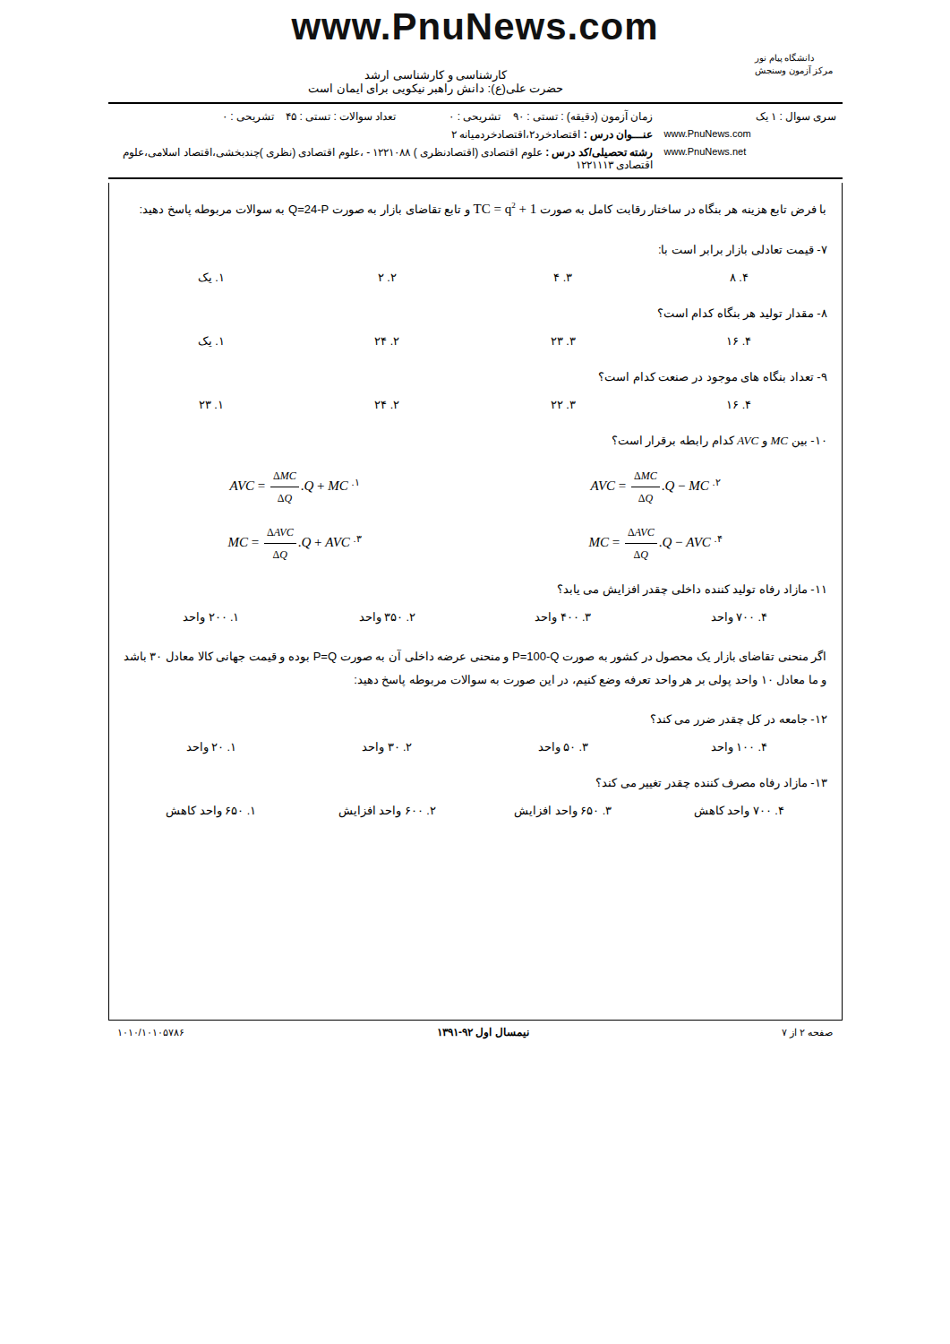www.PnuNews.com
دانشگاه پیام نور
مرکز آزمون وسنجش
کارشناسی و کارشناسی ارشد
حضرت علی(ع): دانش راهبر نیکویی برای ایمان است
| سری سوال : ۱ یک | زمان آزمون (دقیقه) : تستی : ۹۰ تشریحی : ۰ | تعداد سوالات : تستی : ۴۵ تشریحی : ۰ |
| www.PnuNews.com | عنـــوان درس : اقتصادخرد۲،اقتصادخردمیانه ۲ |
| www.PnuNews.net | رشته تحصیلی/کد درس : علوم اقتصادی (اقتصادنظری ) ۱۲۲۱۰۸۸ - ،علوم اقتصادی (نظری )چندبخشی،اقتصاد اسلامی،علوم اقتصادی ۱۲۲۱۱۱۳ |
با فرض تابع هزینه هر بنگاه در ساختار رقابت کامل به صورت TC = q2 + 1 و تابع تقاضای بازار به صورت Q=24-P به سوالات مربوطه پاسخ دهید:
۷- قیمت تعادلی بازار برابر است با:
۴. ۸
۳. ۴
۲. ۲
۱. یک
۸- مقدار تولید هر بنگاه کدام است؟
۴. ۱۶
۳. ۲۳
۲. ۲۴
۱. یک
۹- تعداد بنگاه های موجود در صنعت کدام است؟
۴. ۱۶
۳. ۲۲
۲. ۲۴
۱. ۲۳
۱۰- بین MC و AVC کدام رابطه برقرار است؟
۲. AVC = ΔMC ΔQ.Q − MC
۱. AVC = ΔMC ΔQ.Q + MC
۴. MC = ΔAVC ΔQ.Q − AVC
۳. MC = ΔAVC ΔQ.Q + AVC
۱۱- مازاد رفاه تولید کننده داخلی چقدر افزایش می یابد؟
۴. ۷۰۰ واحد
۳. ۴۰۰ واحد
۲. ۳۵۰ واحد
۱. ۲۰۰ واحد
اگر منحنی تقاضای بازار یک محصول در کشور به صورت P=100-Q و منحنی عرضه داخلی آن به صورت P=Q بوده و قیمت جهانی کالا معادل ۳۰ باشد و ما معادل ۱۰ واحد پولی بر هر واحد تعرفه وضع کنیم، در این صورت به سوالات مربوطه پاسخ دهید:
۱۲- جامعه در کل چقدر ضرر می کند؟
۴. ۱۰۰ واحد
۳. ۵۰ واحد
۲. ۳۰ واحد
۱. ۲۰ واحد
۱۳- مازاد رفاه مصرف کننده چقدر تغییر می کند؟
۴. ۷۰۰ واحد کاهش
۳. ۶۵۰ واحد افزایش
۲. ۶۰۰ واحد افزایش
۱. ۶۵۰ واحد کاهش
صفحه ۲ از ۷
نیمسال اول ۹۲-۱۳۹۱
۱۰۱۰/۱۰۱۰۵۷۸۶